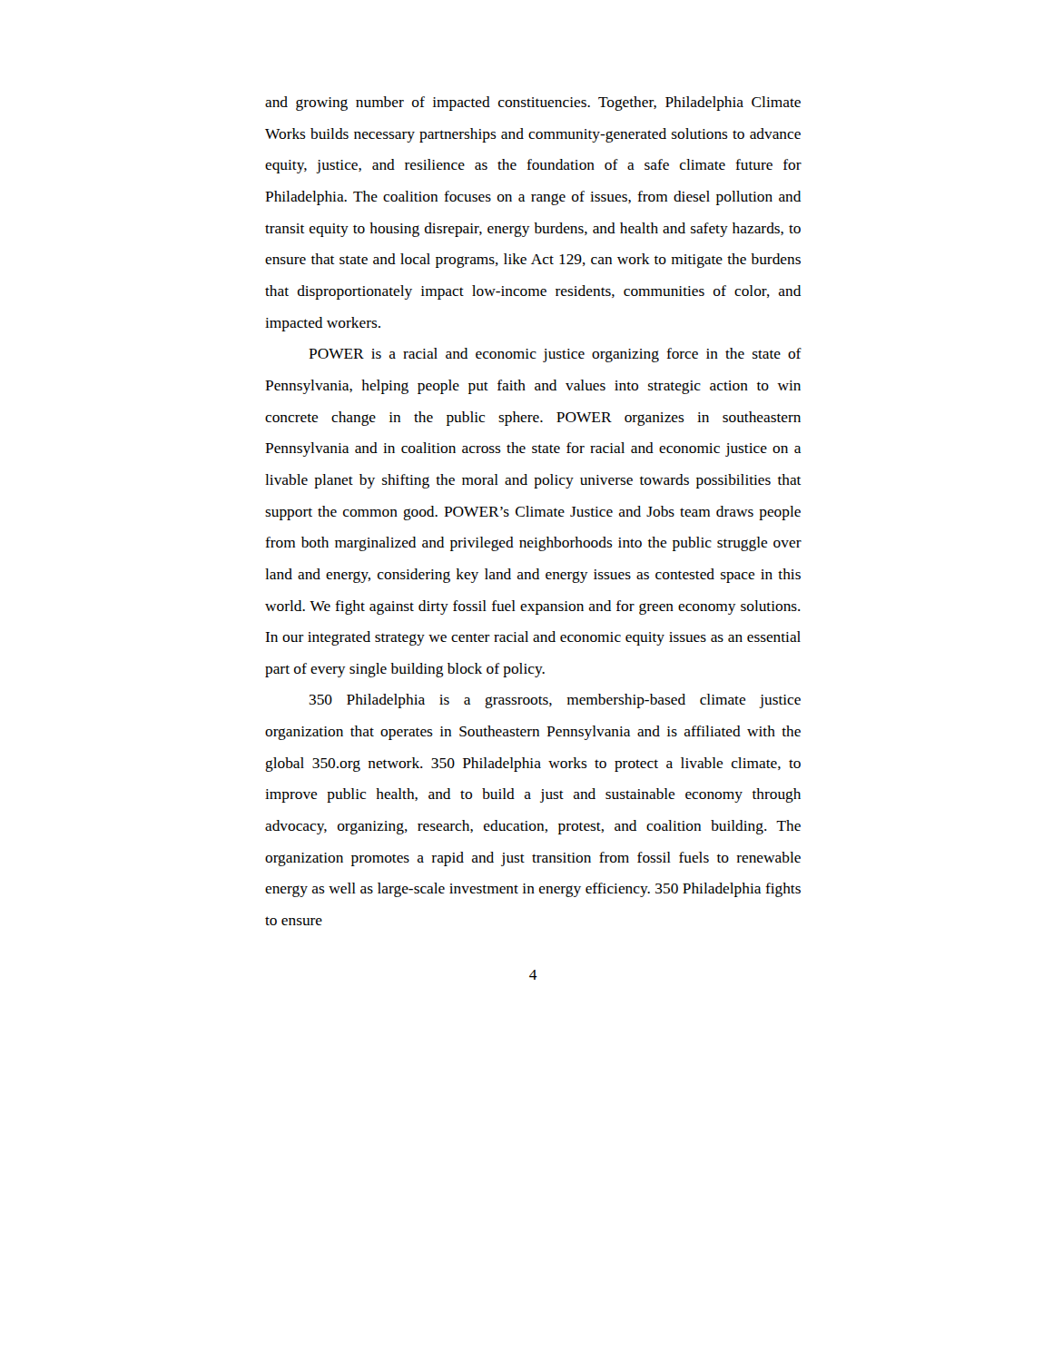and growing number of impacted constituencies. Together, Philadelphia Climate Works builds necessary partnerships and community-generated solutions to advance equity, justice, and resilience as the foundation of a safe climate future for Philadelphia. The coalition focuses on a range of issues, from diesel pollution and transit equity to housing disrepair, energy burdens, and health and safety hazards, to ensure that state and local programs, like Act 129, can work to mitigate the burdens that disproportionately impact low-income residents, communities of color, and impacted workers.
POWER is a racial and economic justice organizing force in the state of Pennsylvania, helping people put faith and values into strategic action to win concrete change in the public sphere. POWER organizes in southeastern Pennsylvania and in coalition across the state for racial and economic justice on a livable planet by shifting the moral and policy universe towards possibilities that support the common good. POWER’s Climate Justice and Jobs team draws people from both marginalized and privileged neighborhoods into the public struggle over land and energy, considering key land and energy issues as contested space in this world. We fight against dirty fossil fuel expansion and for green economy solutions. In our integrated strategy we center racial and economic equity issues as an essential part of every single building block of policy.
350 Philadelphia is a grassroots, membership-based climate justice organization that operates in Southeastern Pennsylvania and is affiliated with the global 350.org network. 350 Philadelphia works to protect a livable climate, to improve public health, and to build a just and sustainable economy through advocacy, organizing, research, education, protest, and coalition building. The organization promotes a rapid and just transition from fossil fuels to renewable energy as well as large-scale investment in energy efficiency. 350 Philadelphia fights to ensure
4